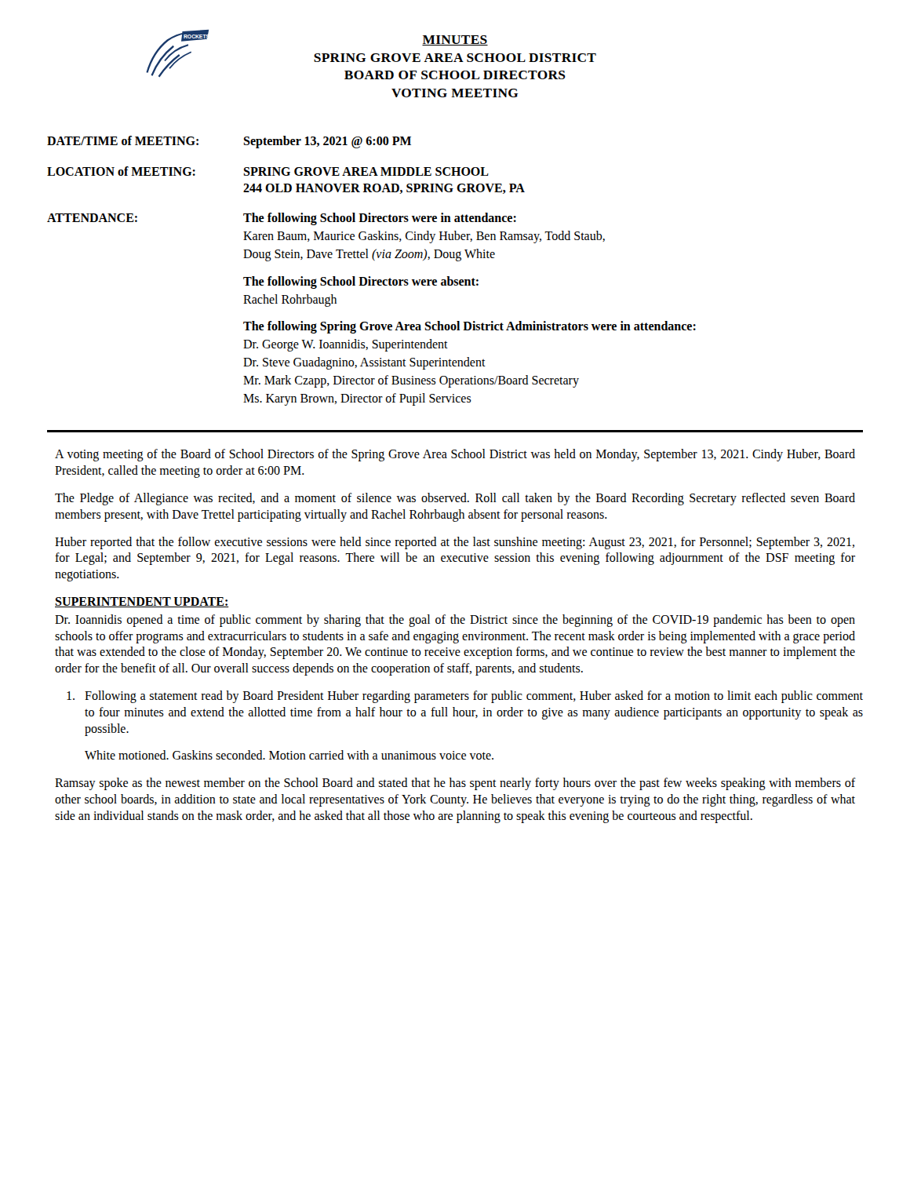ROCKETS
MINUTES
SPRING GROVE AREA SCHOOL DISTRICT
BOARD OF SCHOOL DIRECTORS
VOTING MEETING
| DATE/TIME of MEETING: | September 13, 2021 @ 6:00 PM |
| LOCATION of MEETING: | SPRING GROVE AREA MIDDLE SCHOOL 244 OLD HANOVER ROAD, SPRING GROVE, PA |
| ATTENDANCE: | The following School Directors were in attendance: Karen Baum, Maurice Gaskins, Cindy Huber, Ben Ramsay, Todd Staub, Doug Stein, Dave Trettel (via Zoom) , Doug White The following School Directors were absent: Rachel Rohrbaugh The following Spring Grove Area School District Administrators were in attendance: Dr. George W. Ioannidis, Superintendent Dr. Steve Guadagnino, Assistant Superintendent Mr. Mark Czapp, Director of Business Operations/Board Secretary Ms. Karyn Brown, Director of Pupil Services |
A voting meeting of the Board of School Directors of the Spring Grove Area School District was held on Monday, September 13, 2021. Cindy Huber, Board President, called the meeting to order at 6:00 PM.
The Pledge of Allegiance was recited, and a moment of silence was observed. Roll call taken by the Board Recording Secretary reflected seven Board members present, with Dave Trettel participating virtually and Rachel Rohrbaugh absent for personal reasons.
Huber reported that the follow executive sessions were held since reported at the last sunshine meeting: August 23, 2021, for Personnel; September 3, 2021, for Legal; and September 9, 2021, for Legal reasons. There will be an executive session this evening following adjournment of the DSF meeting for negotiations.
SUPERINTENDENT UPDATE:
Dr. Ioannidis opened a time of public comment by sharing that the goal of the District since the beginning of the COVID-19 pandemic has been to open schools to offer programs and extracurriculars to students in a safe and engaging environment. The recent mask order is being implemented with a grace period that was extended to the close of Monday, September 20. We continue to receive exception forms, and we continue to review the best manner to implement the order for the benefit of all. Our overall success depends on the cooperation of staff, parents, and students.
Following a statement read by Board President Huber regarding parameters for public comment, Huber asked for a motion to limit each public comment to four minutes and extend the allotted time from a half hour to a full hour, in order to give as many audience participants an opportunity to speak as possible.
White motioned. Gaskins seconded. Motion carried with a unanimous voice vote.
Ramsay spoke as the newest member on the School Board and stated that he has spent nearly forty hours over the past few weeks speaking with members of other school boards, in addition to state and local representatives of York County. He believes that everyone is trying to do the right thing, regardless of what side an individual stands on the mask order, and he asked that all those who are planning to speak this evening be courteous and respectful.